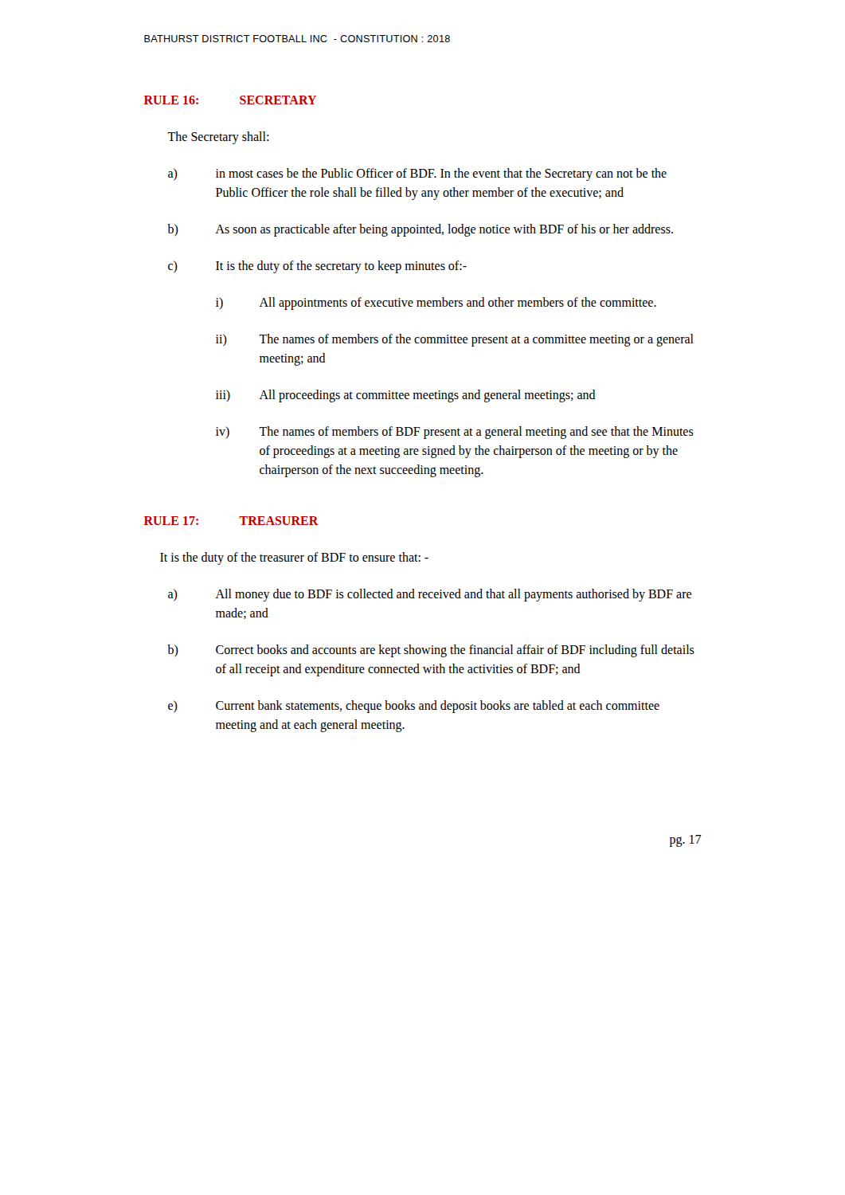BATHURST DISTRICT FOOTBALL INC - CONSTITUTION : 2018
RULE 16: SECRETARY
The Secretary shall:
a) in most cases be the Public Officer of BDF. In the event that the Secretary can not be the Public Officer the role shall be filled by any other member of the executive; and
b) As soon as practicable after being appointed, lodge notice with BDF of his or her address.
c) It is the duty of the secretary to keep minutes of:-
i) All appointments of executive members and other members of the committee.
ii) The names of members of the committee present at a committee meeting or a general meeting; and
iii) All proceedings at committee meetings and general meetings; and
iv) The names of members of BDF present at a general meeting and see that the Minutes of proceedings at a meeting are signed by the chairperson of the meeting or by the chairperson of the next succeeding meeting.
RULE 17: TREASURER
It is the duty of the treasurer of BDF to ensure that: -
a) All money due to BDF is collected and received and that all payments authorised by BDF are made; and
b) Correct books and accounts are kept showing the financial affair of BDF including full details of all receipt and expenditure connected with the activities of BDF; and
e) Current bank statements, cheque books and deposit books are tabled at each committee meeting and at each general meeting.
pg. 17